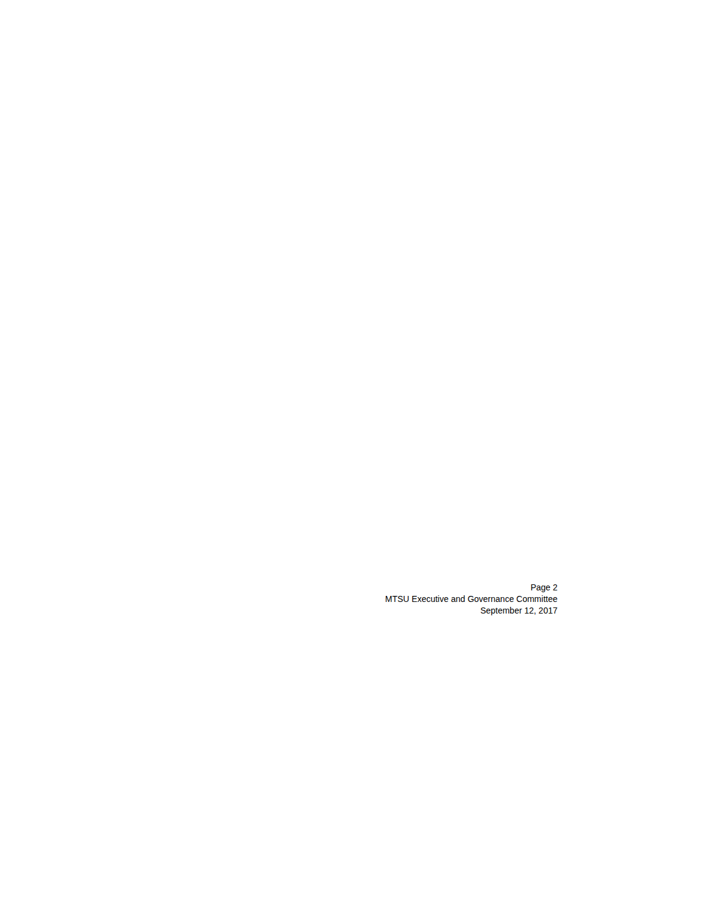Page 2
MTSU Executive and Governance Committee
September 12, 2017